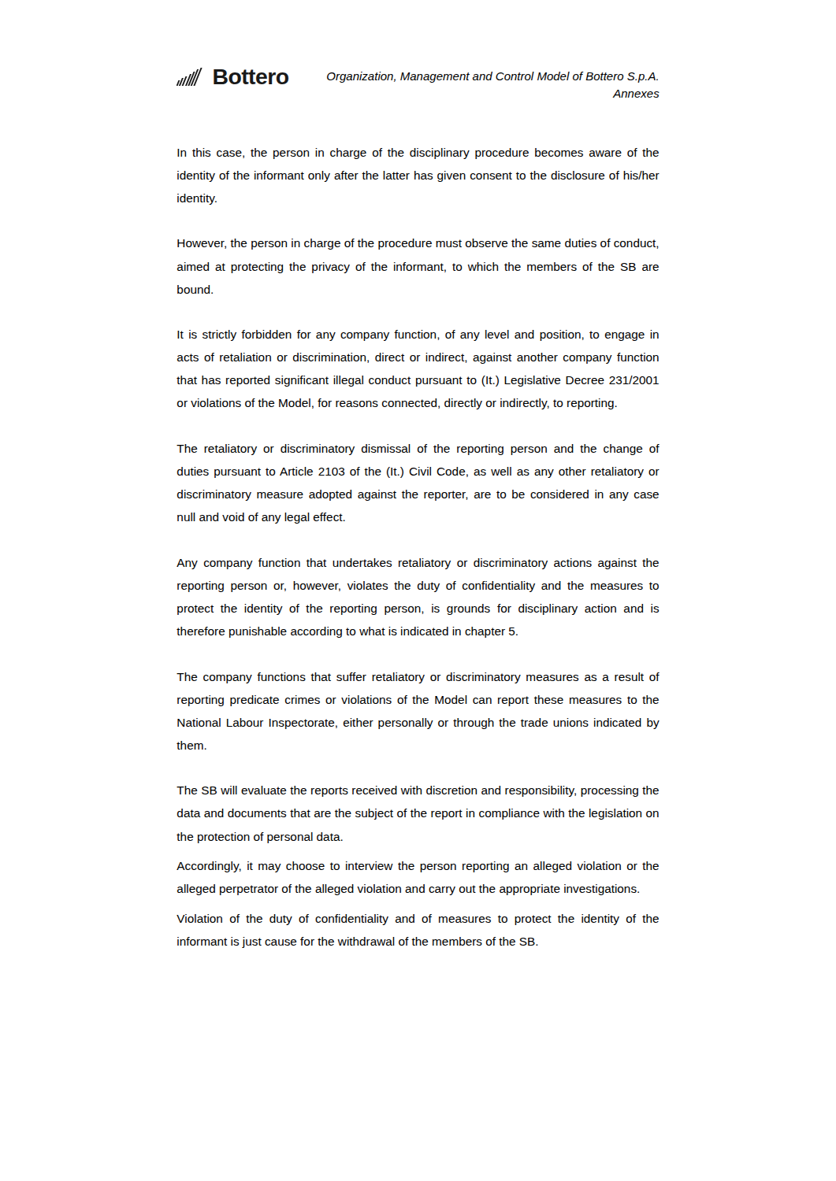Bottero
Organization, Management and Control Model of Bottero S.p.A.
Annexes
In this case, the person in charge of the disciplinary procedure becomes aware of the identity of the informant only after the latter has given consent to the disclosure of his/her identity.
However, the person in charge of the procedure must observe the same duties of conduct, aimed at protecting the privacy of the informant, to which the members of the SB are bound.
It is strictly forbidden for any company function, of any level and position, to engage in acts of retaliation or discrimination, direct or indirect, against another company function that has reported significant illegal conduct pursuant to (It.) Legislative Decree 231/2001 or violations of the Model, for reasons connected, directly or indirectly, to reporting.
The retaliatory or discriminatory dismissal of the reporting person and the change of duties pursuant to Article 2103 of the (It.) Civil Code, as well as any other retaliatory or discriminatory measure adopted against the reporter, are to be considered in any case null and void of any legal effect.
Any company function that undertakes retaliatory or discriminatory actions against the reporting person or, however, violates the duty of confidentiality and the measures to protect the identity of the reporting person, is grounds for disciplinary action and is therefore punishable according to what is indicated in chapter 5.
The company functions that suffer retaliatory or discriminatory measures as a result of reporting predicate crimes or violations of the Model can report these measures to the National Labour Inspectorate, either personally or through the trade unions indicated by them.
The SB will evaluate the reports received with discretion and responsibility, processing the data and documents that are the subject of the report in compliance with the legislation on the protection of personal data.
Accordingly, it may choose to interview the person reporting an alleged violation or the alleged perpetrator of the alleged violation and carry out the appropriate investigations.
Violation of the duty of confidentiality and of measures to protect the identity of the informant is just cause for the withdrawal of the members of the SB.